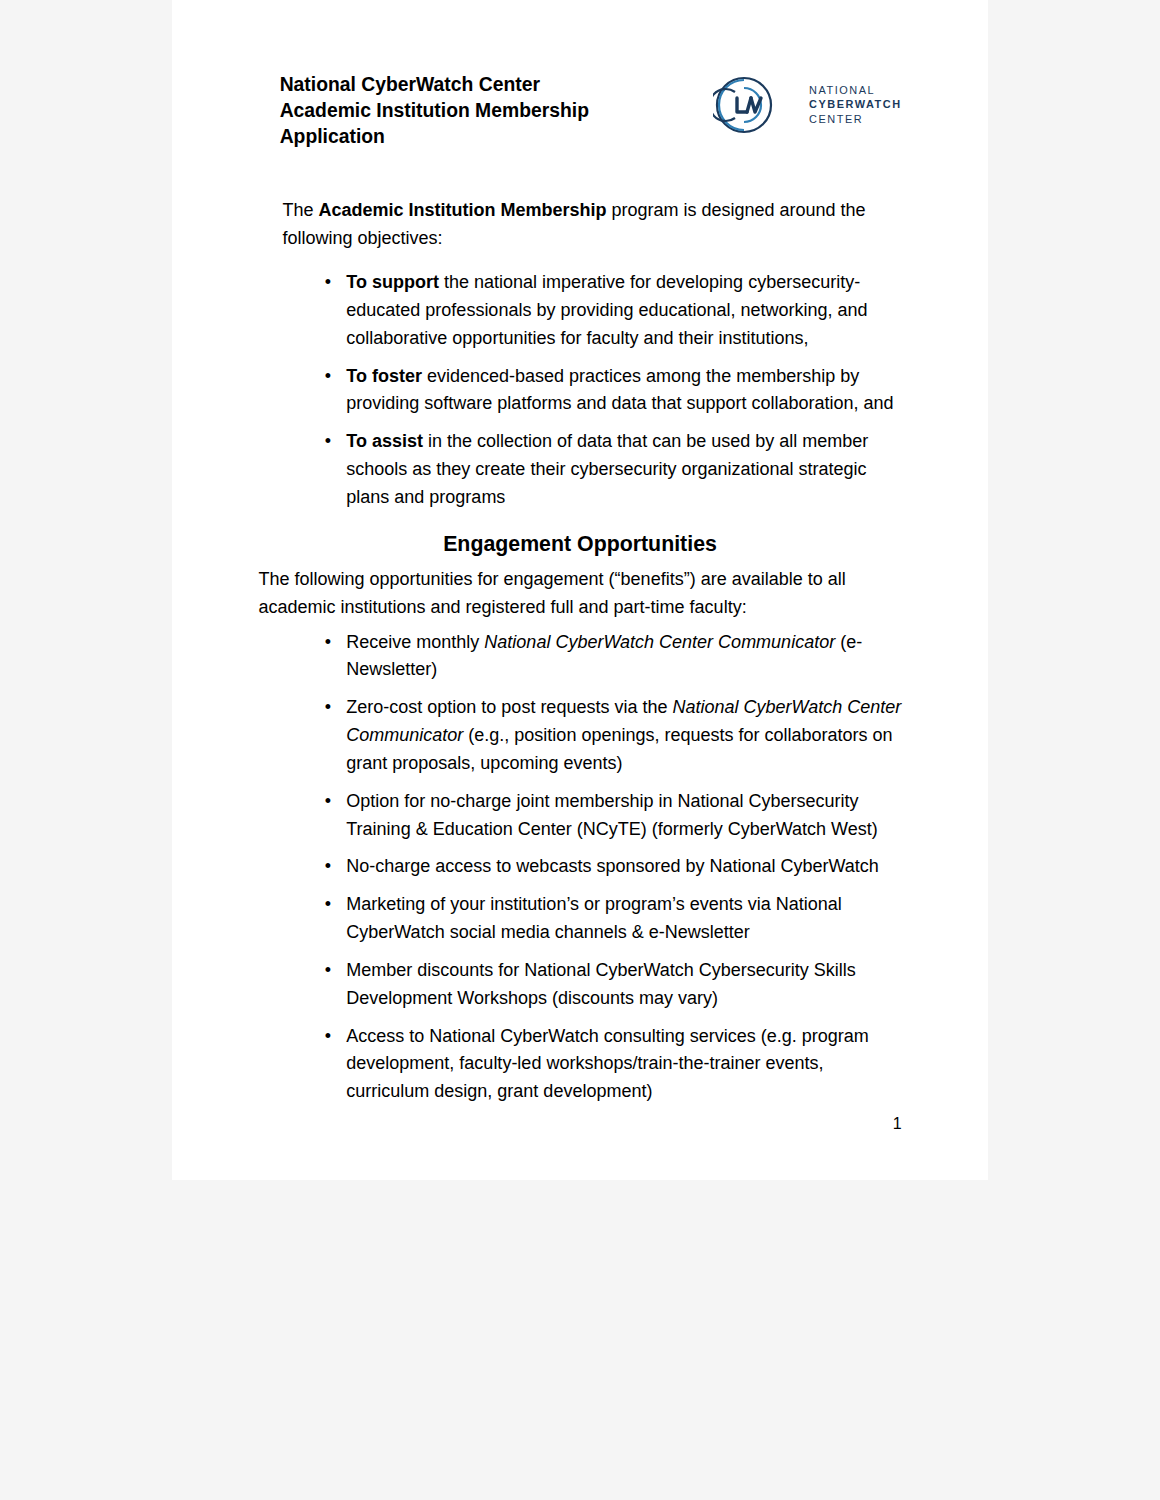National CyberWatch Center
Academic Institution Membership Application
NATIONAL CYBERWATCH CENTER
The Academic Institution Membership program is designed around the following objectives:
To support the national imperative for developing cybersecurity-educated professionals by providing educational, networking, and collaborative opportunities for faculty and their institutions,
To foster evidenced-based practices among the membership by providing software platforms and data that support collaboration, and
To assist in the collection of data that can be used by all member schools as they create their cybersecurity organizational strategic plans and programs
Engagement Opportunities
The following opportunities for engagement (“benefits”) are available to all academic institutions and registered full and part-time faculty:
Receive monthly National CyberWatch Center Communicator (e-Newsletter)
Zero-cost option to post requests via the National CyberWatch Center Communicator (e.g., position openings, requests for collaborators on grant proposals, upcoming events)
Option for no-charge joint membership in National Cybersecurity Training & Education Center (NCyTE) (formerly CyberWatch West)
No-charge access to webcasts sponsored by National CyberWatch
Marketing of your institution’s or program’s events via National CyberWatch social media channels & e-Newsletter
Member discounts for National CyberWatch Cybersecurity Skills Development Workshops (discounts may vary)
Access to National CyberWatch consulting services (e.g. program development, faculty-led workshops/train-the-trainer events, curriculum design, grant development)
1